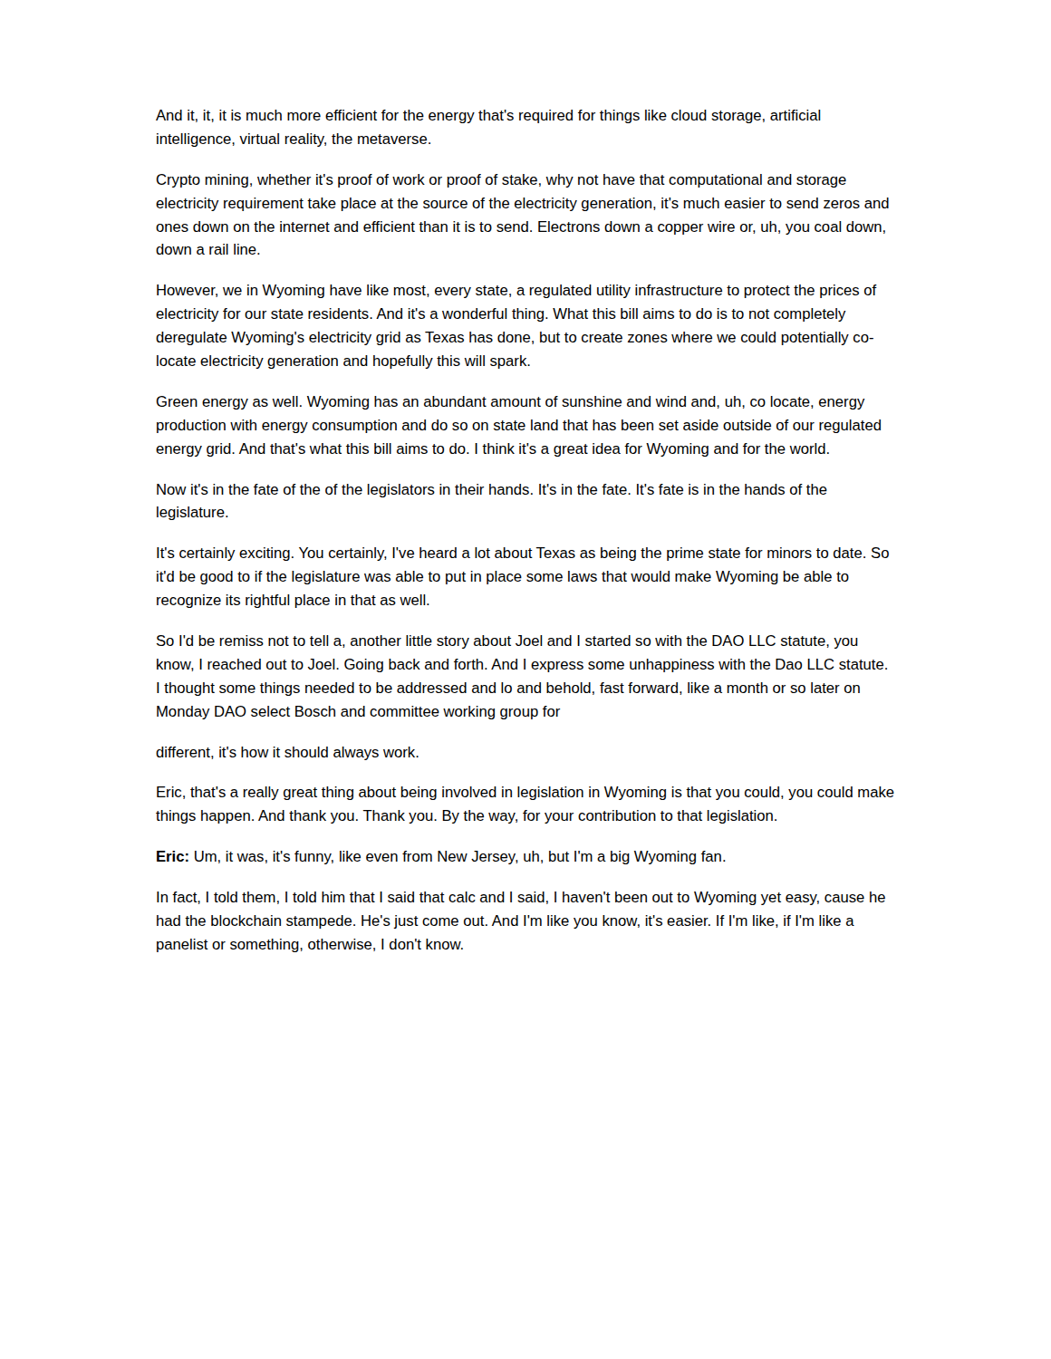And it, it, it is much more efficient for the energy that's required for things like cloud storage, artificial intelligence, virtual reality, the metaverse.
Crypto mining, whether it's proof of work or proof of stake, why not have that computational and storage electricity requirement take place at the source of the electricity generation, it's much easier to send zeros and ones down on the internet and efficient than it is to send. Electrons down a copper wire or, uh, you coal down, down a rail line.
However, we in Wyoming have like most, every state, a regulated utility infrastructure to protect the prices of electricity for our state residents. And it's a wonderful thing. What this bill aims to do is to not completely deregulate Wyoming's electricity grid as Texas has done, but to create zones where we could potentially co-locate electricity generation and hopefully this will spark.
Green energy as well. Wyoming has an abundant amount of sunshine and wind and, uh, co locate, energy production with energy consumption and do so on state land that has been set aside outside of our regulated energy grid. And that's what this bill aims to do. I think it's a great idea for Wyoming and for the world.
Now it's in the fate of the of the legislators in their hands. It's in the fate. It's fate is in the hands of the legislature.
It's certainly exciting. You certainly, I've heard a lot about Texas as being the prime state for minors to date. So it'd be good to if the legislature was able to put in place some laws that would make Wyoming be able to recognize its rightful place in that as well.
So I'd be remiss not to tell a, another little story about Joel and I started so with the DAO LLC statute, you know, I reached out to Joel. Going back and forth. And I express some unhappiness with the Dao LLC statute. I thought some things needed to be addressed and lo and behold, fast forward, like a month or so later on Monday DAO select Bosch and committee working group for
different, it's how it should always work.
Eric, that's a really great thing about being involved in legislation in Wyoming is that you could, you could make things happen. And thank you. Thank you. By the way, for your contribution to that legislation.
Eric: Um, it was, it's funny, like even from New Jersey, uh, but I'm a big Wyoming fan.
In fact, I told them, I told him that I said that calc and I said, I haven't been out to Wyoming yet easy, cause he had the blockchain stampede. He's just come out. And I'm like you know, it's easier. If I'm like, if I'm like a panelist or something, otherwise, I don't know.